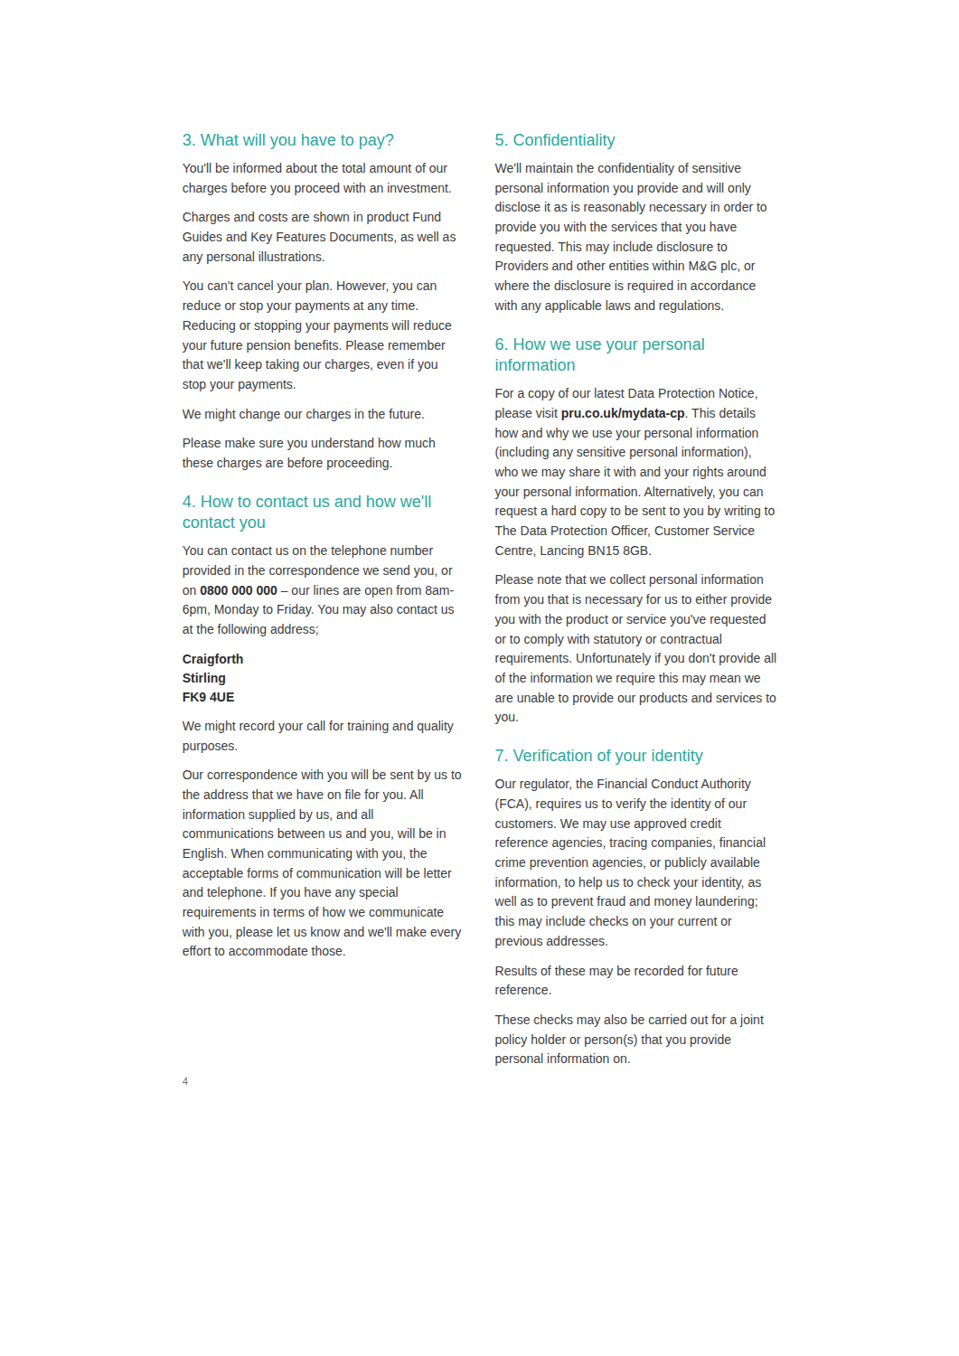3. What will you have to pay?
You'll be informed about the total amount of our charges before you proceed with an investment.
Charges and costs are shown in product Fund Guides and Key Features Documents, as well as any personal illustrations.
You can't cancel your plan. However, you can reduce or stop your payments at any time. Reducing or stopping your payments will reduce your future pension benefits. Please remember that we'll keep taking our charges, even if you stop your payments.
We might change our charges in the future.
Please make sure you understand how much these charges are before proceeding.
4. How to contact us and how we'll contact you
You can contact us on the telephone number provided in the correspondence we send you, or on 0800 000 000 – our lines are open from 8am-6pm, Monday to Friday. You may also contact us at the following address;
Craigforth Stirling FK9 4UE
We might record your call for training and quality purposes.
Our correspondence with you will be sent by us to the address that we have on file for you. All information supplied by us, and all communications between us and you, will be in English. When communicating with you, the acceptable forms of communication will be letter and telephone. If you have any special requirements in terms of how we communicate with you, please let us know and we'll make every effort to accommodate those.
5. Confidentiality
We'll maintain the confidentiality of sensitive personal information you provide and will only disclose it as is reasonably necessary in order to provide you with the services that you have requested. This may include disclosure to Providers and other entities within M&G plc, or where the disclosure is required in accordance with any applicable laws and regulations.
6. How we use your personal information
For a copy of our latest Data Protection Notice, please visit pru.co.uk/mydata-cp. This details how and why we use your personal information (including any sensitive personal information), who we may share it with and your rights around your personal information. Alternatively, you can request a hard copy to be sent to you by writing to The Data Protection Officer, Customer Service Centre, Lancing BN15 8GB.
Please note that we collect personal information from you that is necessary for us to either provide you with the product or service you've requested or to comply with statutory or contractual requirements. Unfortunately if you don't provide all of the information we require this may mean we are unable to provide our products and services to you.
7. Verification of your identity
Our regulator, the Financial Conduct Authority (FCA), requires us to verify the identity of our customers. We may use approved credit reference agencies, tracing companies, financial crime prevention agencies, or publicly available information, to help us to check your identity, as well as to prevent fraud and money laundering; this may include checks on your current or previous addresses.
Results of these may be recorded for future reference.
These checks may also be carried out for a joint policy holder or person(s) that you provide personal information on.
4